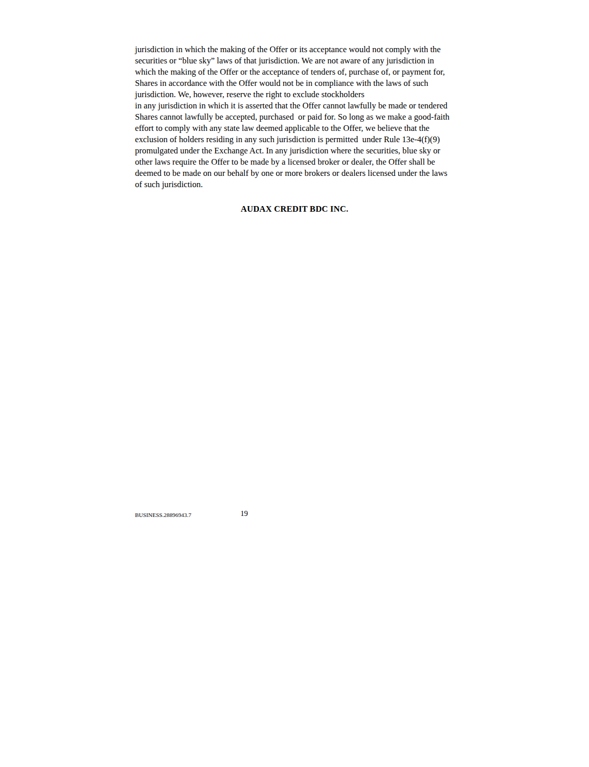jurisdiction in which the making of the Offer or its acceptance would not comply with the securities or “blue sky” laws of that jurisdiction. We are not aware of any jurisdiction in which the making of the Offer or the acceptance of tenders of, purchase of, or payment for, Shares in accordance with the Offer would not be in compliance with the laws of such jurisdiction. We, however, reserve the right to exclude stockholders
in any jurisdiction in which it is asserted that the Offer cannot lawfully be made or tendered Shares cannot lawfully be accepted, purchased or paid for. So long as we make a good-faith effort to comply with any state law deemed applicable to the Offer, we believe that the exclusion of holders residing in any such jurisdiction is permitted under Rule 13e-4(f)(9) promulgated under the Exchange Act. In any jurisdiction where the securities, blue sky or other laws require the Offer to be made by a licensed broker or dealer, the Offer shall be deemed to be made on our behalf by one or more brokers or dealers licensed under the laws of such jurisdiction.
AUDAX CREDIT BDC INC.
BUSINESS.28896943.7 19